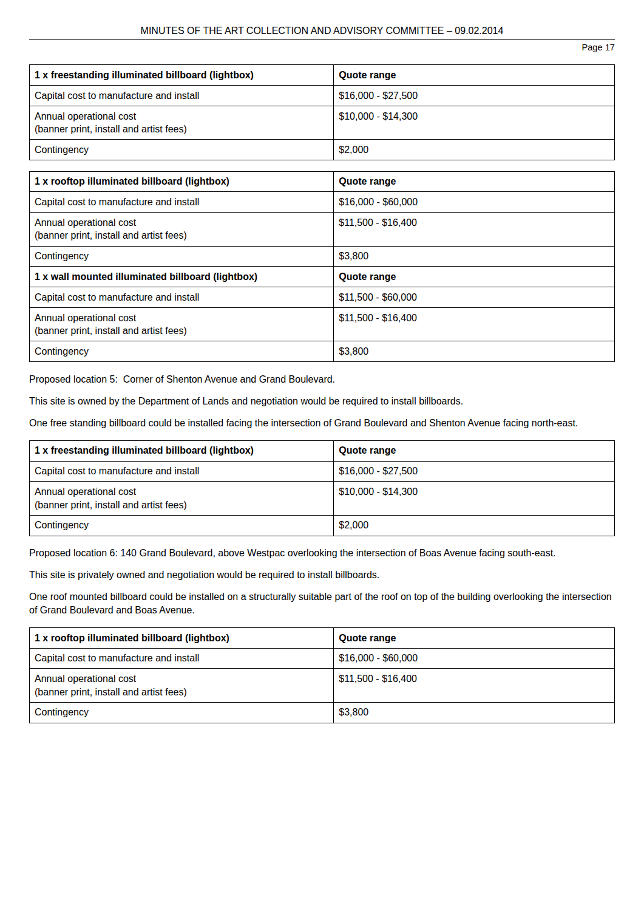MINUTES OF THE ART COLLECTION AND ADVISORY COMMITTEE – 09.02.2014
Page 17
| 1 x freestanding illuminated billboard (lightbox) | Quote range |
| --- | --- |
| Capital cost to manufacture and install | $16,000 - $27,500 |
| Annual operational cost (banner print, install and artist fees) | $10,000 - $14,300 |
| Contingency | $2,000 |
| 1 x rooftop illuminated billboard (lightbox) | Quote range |
| --- | --- |
| Capital cost to manufacture and install | $16,000 - $60,000 |
| Annual operational cost (banner print, install and artist fees) | $11,500 - $16,400 |
| Contingency | $3,800 |
| 1 x wall mounted illuminated billboard (lightbox) | Quote range |
| Capital cost to manufacture and install | $11,500 - $60,000 |
| Annual operational cost (banner print, install and artist fees) | $11,500 - $16,400 |
| Contingency | $3,800 |
Proposed location 5: Corner of Shenton Avenue and Grand Boulevard.
This site is owned by the Department of Lands and negotiation would be required to install billboards.
One free standing billboard could be installed facing the intersection of Grand Boulevard and Shenton Avenue facing north-east.
| 1 x freestanding illuminated billboard (lightbox) | Quote range |
| --- | --- |
| Capital cost to manufacture and install | $16,000 - $27,500 |
| Annual operational cost (banner print, install and artist fees) | $10,000 - $14,300 |
| Contingency | $2,000 |
Proposed location 6: 140 Grand Boulevard, above Westpac overlooking the intersection of Boas Avenue facing south-east.
This site is privately owned and negotiation would be required to install billboards.
One roof mounted billboard could be installed on a structurally suitable part of the roof on top of the building overlooking the intersection of Grand Boulevard and Boas Avenue.
| 1 x rooftop illuminated billboard (lightbox) | Quote range |
| --- | --- |
| Capital cost to manufacture and install | $16,000 - $60,000 |
| Annual operational cost (banner print, install and artist fees) | $11,500 - $16,400 |
| Contingency | $3,800 |